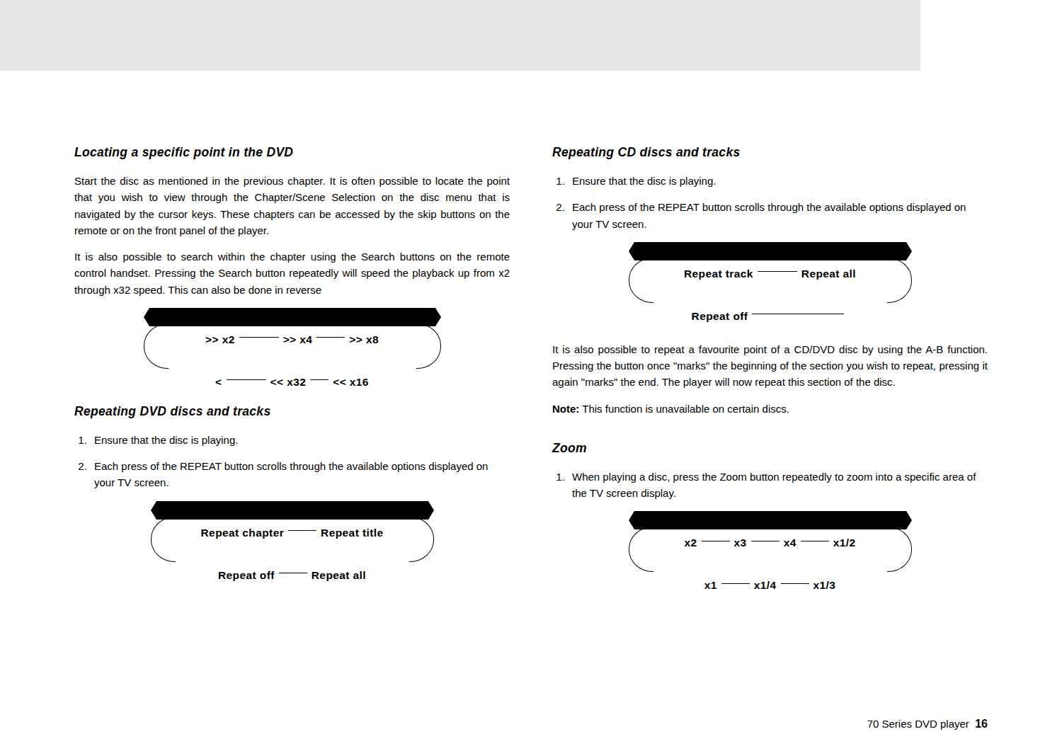Locating a specific point in the DVD
Start the disc as mentioned in the previous chapter. It is often possible to locate the point that you wish to view through the Chapter/Scene Selection on the disc menu that is navigated by the cursor keys. These chapters can be accessed by the skip buttons on the remote or on the front panel of the player.
It is also possible to search within the chapter using the Search buttons on the remote control handset. Pressing the Search button repeatedly will speed the playback up from x2 through x32 speed. This can also be done in reverse
>> x2 >> x4 >> x8
< << x32 << x16
Repeating DVD discs and tracks
Ensure that the disc is playing.
Each press of the REPEAT button scrolls through the available options displayed on your TV screen.
Repeat chapter Repeat title
Repeat off Repeat all
Repeating CD discs and tracks
Ensure that the disc is playing.
Each press of the REPEAT button scrolls through the available options displayed on your TV screen.
Repeat track Repeat all
Repeat off
It is also possible to repeat a favourite point of a CD/DVD disc by using the A-B function. Pressing the button once "marks" the beginning of the section you wish to repeat, pressing it again "marks" the end. The player will now repeat this section of the disc.
Note: This function is unavailable on certain discs.
Zoom
When playing a disc, press the Zoom button repeatedly to zoom into a specific area of the TV screen display.
x2 x3 x4 x1/2
x1 x1/4 x1/3
70 Series DVD player 16